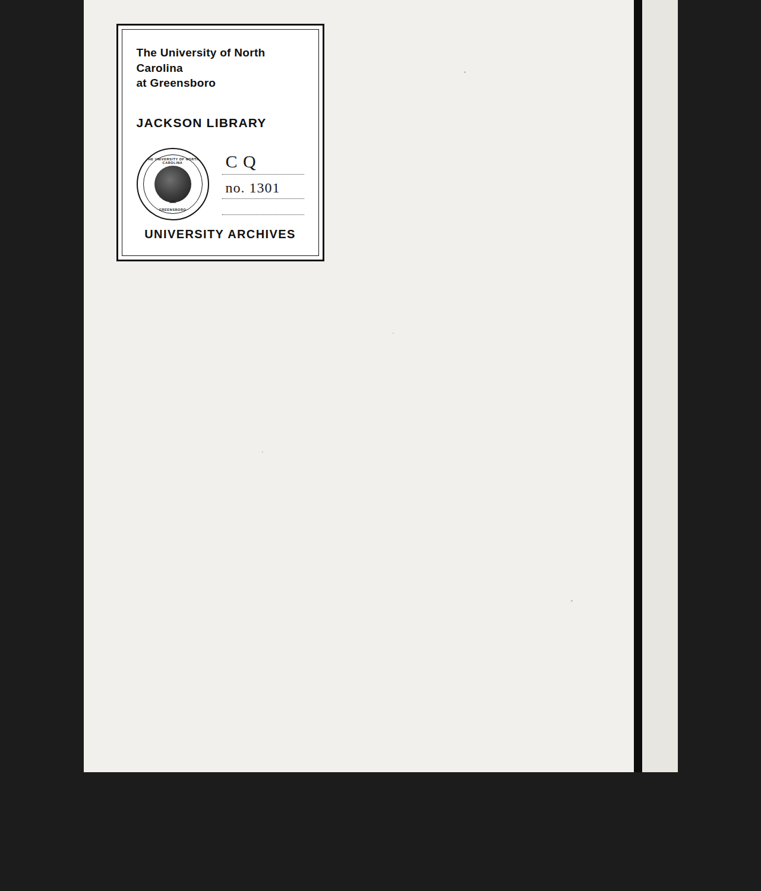The University of North Carolina
at Greensboro
JACKSON LIBRARY
The University of North Carolina
1891
Greensboro
C Q
no. 1301
UNIVERSITY ARCHIVES